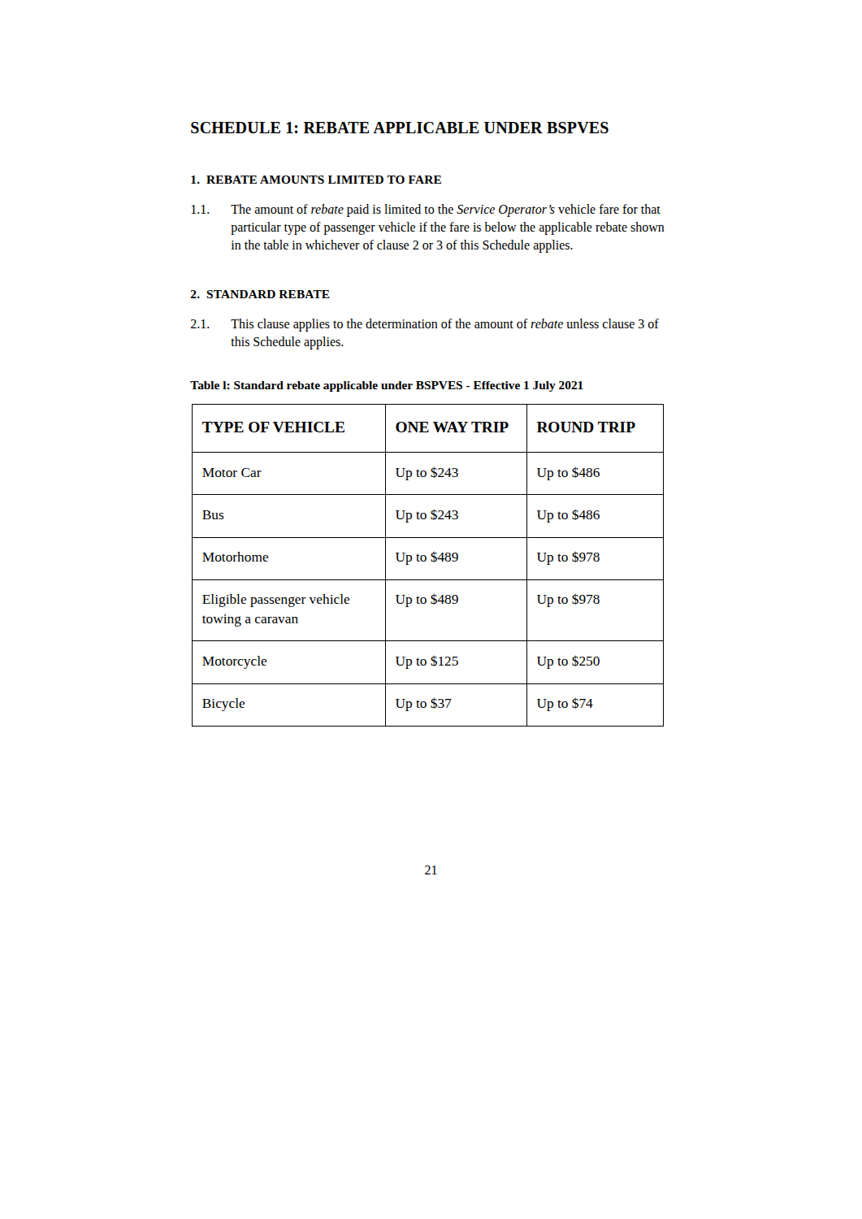SCHEDULE 1: REBATE APPLICABLE UNDER BSPVES
1. REBATE AMOUNTS LIMITED TO FARE
1.1.
The amount of rebate paid is limited to the Service Operator’s vehicle fare for that particular type of passenger vehicle if the fare is below the applicable rebate shown in the table in whichever of clause 2 or 3 of this Schedule applies.
2. STANDARD REBATE
2.1.
This clause applies to the determination of the amount of rebate unless clause 3 of this Schedule applies.
Table l: Standard rebate applicable under BSPVES - Effective 1 July 2021
| TYPE OF VEHICLE | ONE WAY TRIP | ROUND TRIP |
| --- | --- | --- |
| Motor Car | Up to $243 | Up to $486 |
| Bus | Up to $243 | Up to $486 |
| Motorhome | Up to $489 | Up to $978 |
| Eligible passenger vehicle towing a caravan | Up to $489 | Up to $978 |
| Motorcycle | Up to $125 | Up to $250 |
| Bicycle | Up to $37 | Up to $74 |
21